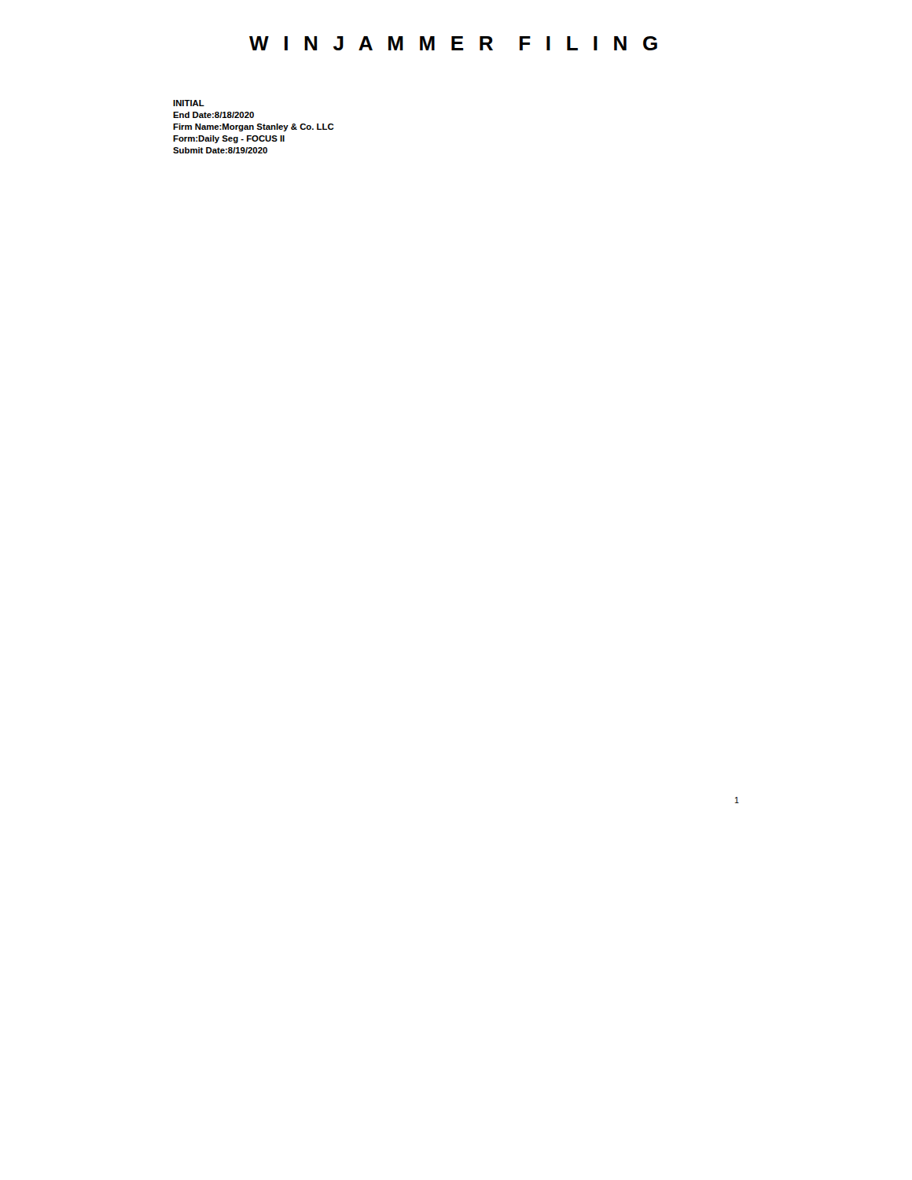W I N J A M M E R F I L I N G
INITIAL
End Date:8/18/2020
Firm Name:Morgan Stanley & Co. LLC
Form:Daily Seg - FOCUS II
Submit Date:8/19/2020
1